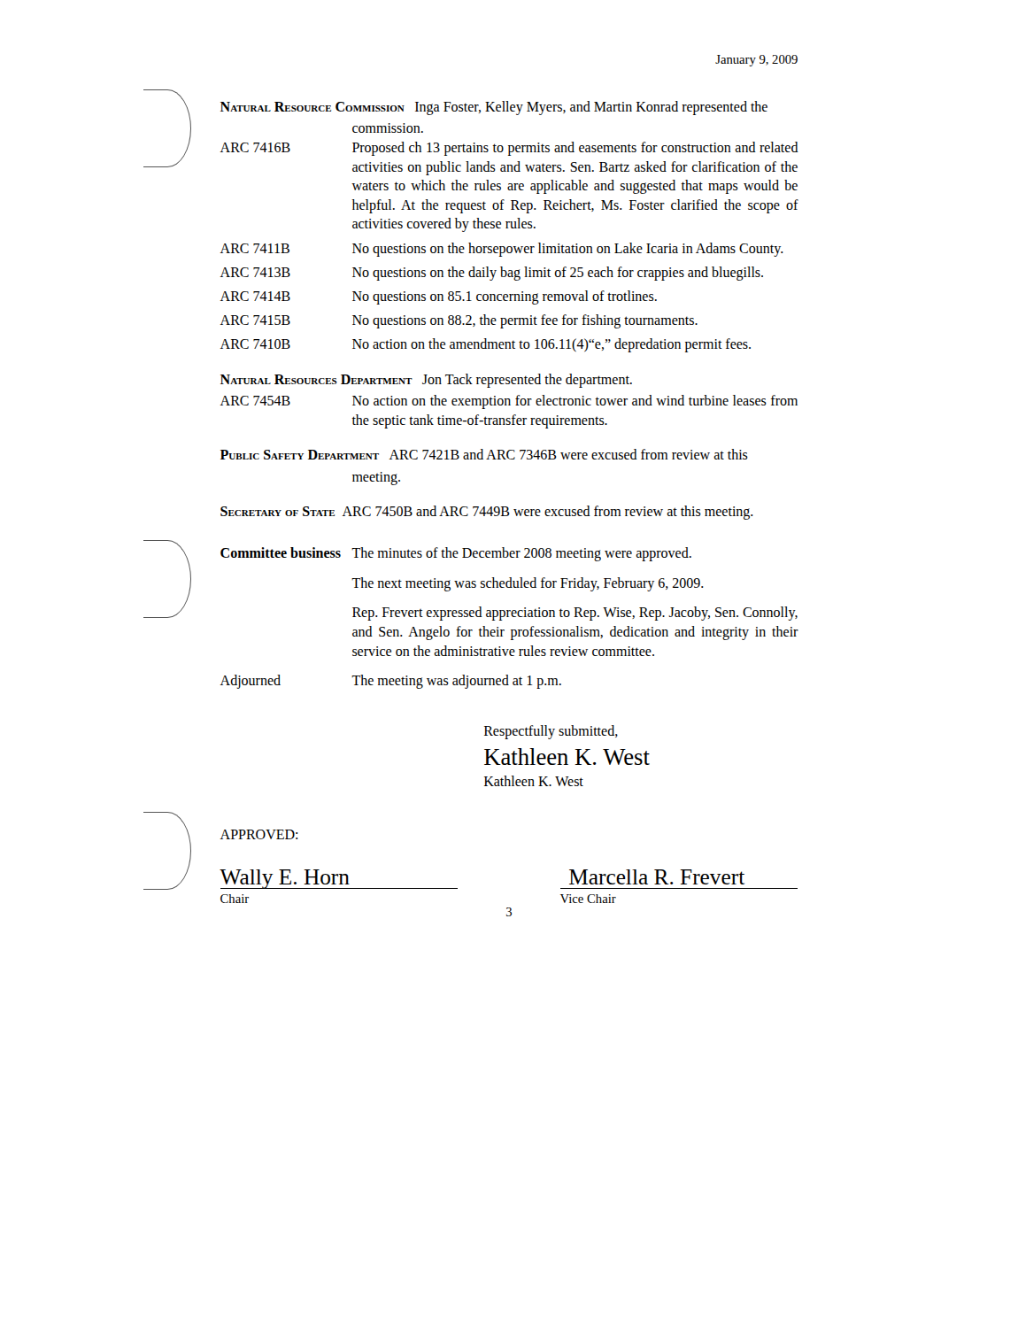January 9, 2009
Natural Resource Commission
Inga Foster, Kelley Myers, and Martin Konrad represented the
commission.
ARC 7416B
Proposed ch 13 pertains to permits and easements for construction and related activities on public lands and waters. Sen. Bartz asked for clarification of the waters to which the rules are applicable and suggested that maps would be helpful. At the request of Rep. Reichert, Ms. Foster clarified the scope of activities covered by these rules.
ARC 7411B
No questions on the horsepower limitation on Lake Icaria in Adams County.
ARC 7413B
No questions on the daily bag limit of 25 each for crappies and bluegills.
ARC 7414B
No questions on 85.1 concerning removal of trotlines.
ARC 7415B
No questions on 88.2, the permit fee for fishing tournaments.
ARC 7410B
No action on the amendment to 106.11(4)“e,” depredation permit fees.
Natural Resources Department
Jon Tack represented the department.
ARC 7454B
No action on the exemption for electronic tower and wind turbine leases from the septic tank time-of-transfer requirements.
Public Safety Department
ARC 7421B and ARC 7346B were excused from review at this
meeting.
Secretary of State ARC 7450B and ARC 7449B were excused from review at this meeting.
Committee business
The minutes of the December 2008 meeting were approved.
The next meeting was scheduled for Friday, February 6, 2009.
Rep. Frevert expressed appreciation to Rep. Wise, Rep. Jacoby, Sen. Connolly, and Sen. Angelo for their professionalism, dedication and integrity in their service on the administrative rules review committee.
Adjourned
The meeting was adjourned at 1 p.m.
Respectfully submitted,
Kathleen K. West
Kathleen K. West
APPROVED:
Wally E. Horn
Chair
Marcella R. Frevert
Vice Chair
3